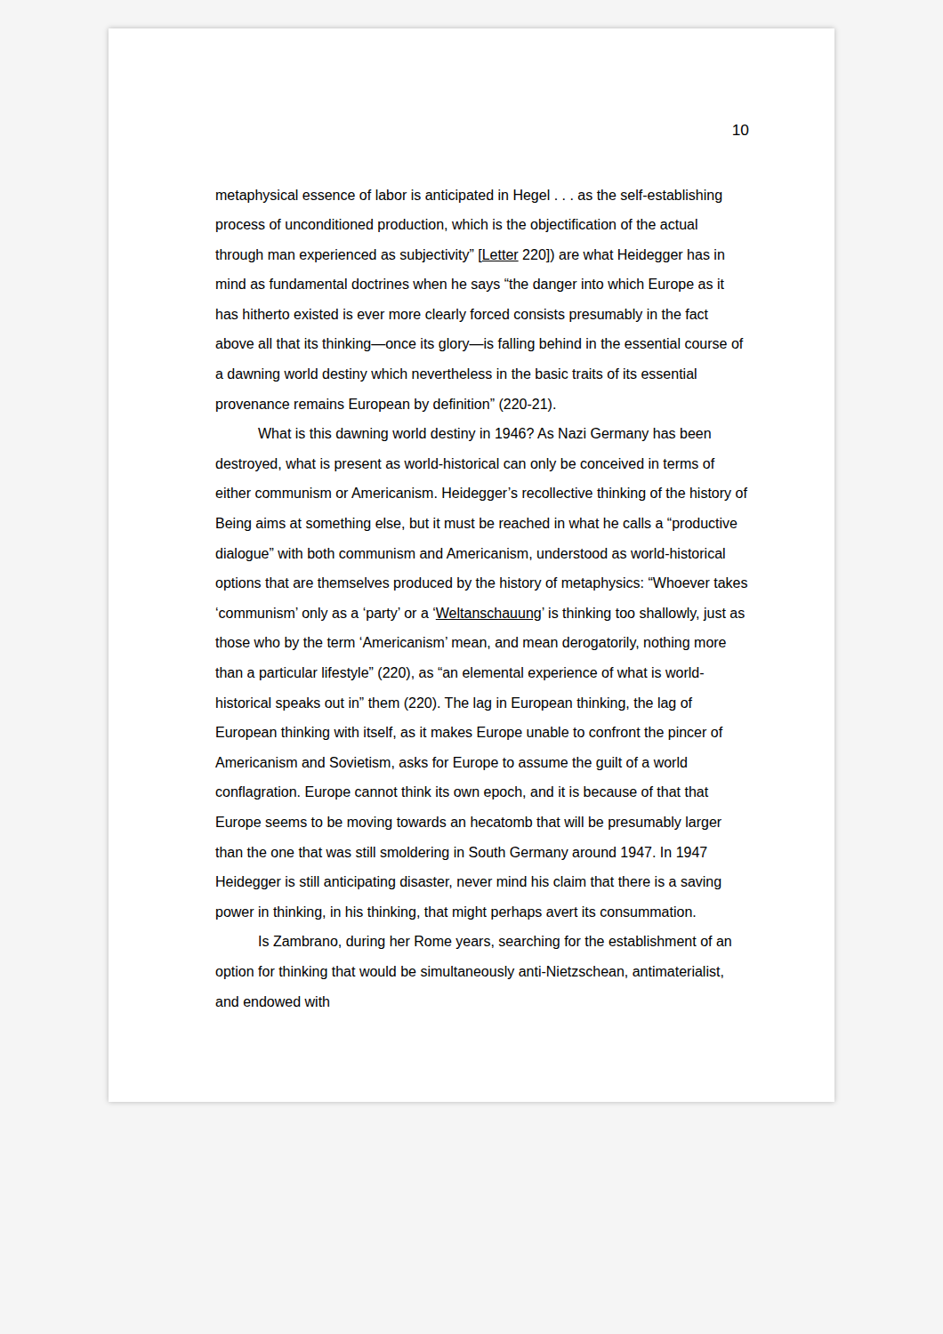10
metaphysical essence of labor is anticipated in Hegel . . . as the self-establishing process of unconditioned production, which is the objectification of the actual through man experienced as subjectivity” [Letter 220]) are what Heidegger has in mind as fundamental doctrines when he says “the danger into which Europe as it has hitherto existed is ever more clearly forced consists presumably in the fact above all that its thinking—once its glory—is falling behind in the essential course of a dawning world destiny which nevertheless in the basic traits of its essential provenance remains European by definition” (220-21).
What is this dawning world destiny in 1946? As Nazi Germany has been destroyed, what is present as world-historical can only be conceived in terms of either communism or Americanism. Heidegger’s recollective thinking of the history of Being aims at something else, but it must be reached in what he calls a “productive dialogue” with both communism and Americanism, understood as world-historical options that are themselves produced by the history of metaphysics: “Whoever takes ‘communism’ only as a ‘party’ or a ‘Weltanschauung’ is thinking too shallowly, just as those who by the term ‘Americanism’ mean, and mean derogatorily, nothing more than a particular lifestyle” (220), as “an elemental experience of what is world-historical speaks out in” them (220). The lag in European thinking, the lag of European thinking with itself, as it makes Europe unable to confront the pincer of Americanism and Sovietism, asks for Europe to assume the guilt of a world conflagration. Europe cannot think its own epoch, and it is because of that that Europe seems to be moving towards an hecatomb that will be presumably larger than the one that was still smoldering in South Germany around 1947. In 1947 Heidegger is still anticipating disaster, never mind his claim that there is a saving power in thinking, in his thinking, that might perhaps avert its consummation.
Is Zambrano, during her Rome years, searching for the establishment of an option for thinking that would be simultaneously anti-Nietzschean, antimaterialist, and endowed with